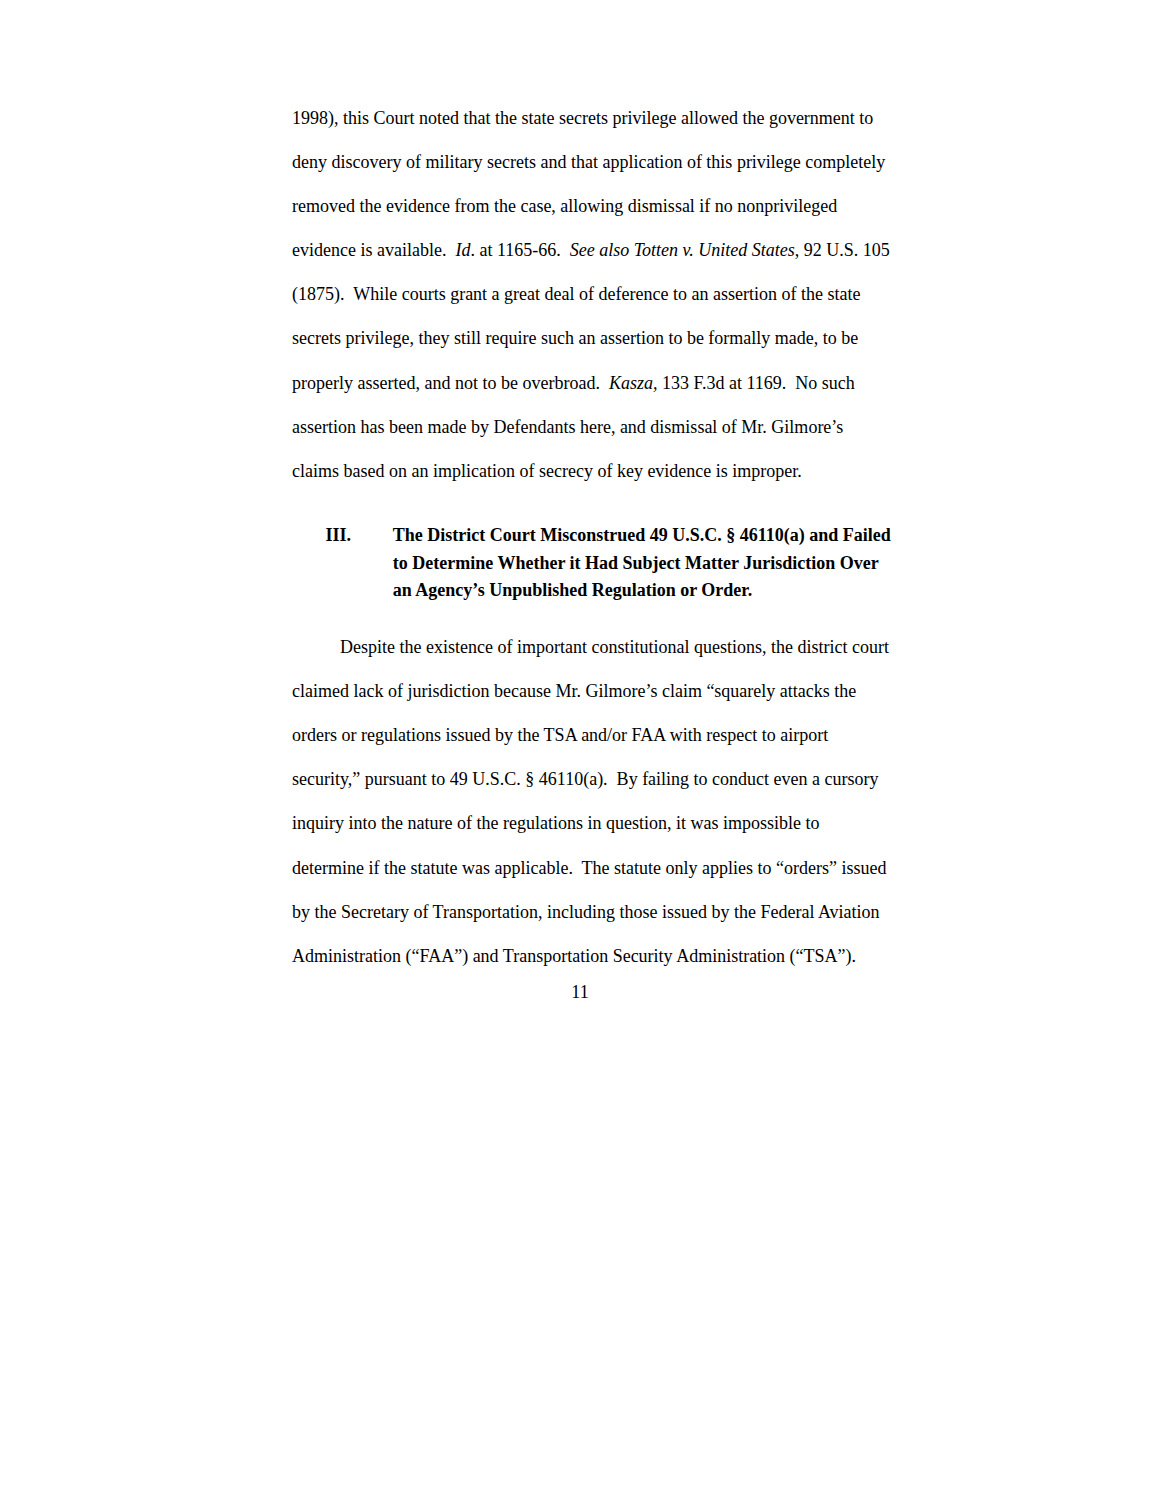1998), this Court noted that the state secrets privilege allowed the government to deny discovery of military secrets and that application of this privilege completely removed the evidence from the case, allowing dismissal if no nonprivileged evidence is available. Id. at 1165-66. See also Totten v. United States, 92 U.S. 105 (1875). While courts grant a great deal of deference to an assertion of the state secrets privilege, they still require such an assertion to be formally made, to be properly asserted, and not to be overbroad. Kasza, 133 F.3d at 1169. No such assertion has been made by Defendants here, and dismissal of Mr. Gilmore’s claims based on an implication of secrecy of key evidence is improper.
III.
The District Court Misconstrued 49 U.S.C. § 46110(a) and Failed to Determine Whether it Had Subject Matter Jurisdiction Over an Agency’s Unpublished Regulation or Order.
Despite the existence of important constitutional questions, the district court claimed lack of jurisdiction because Mr. Gilmore’s claim “squarely attacks the orders or regulations issued by the TSA and/or FAA with respect to airport security,” pursuant to 49 U.S.C. § 46110(a). By failing to conduct even a cursory inquiry into the nature of the regulations in question, it was impossible to determine if the statute was applicable. The statute only applies to “orders” issued by the Secretary of Transportation, including those issued by the Federal Aviation Administration (“FAA”) and Transportation Security Administration (“TSA”).
11